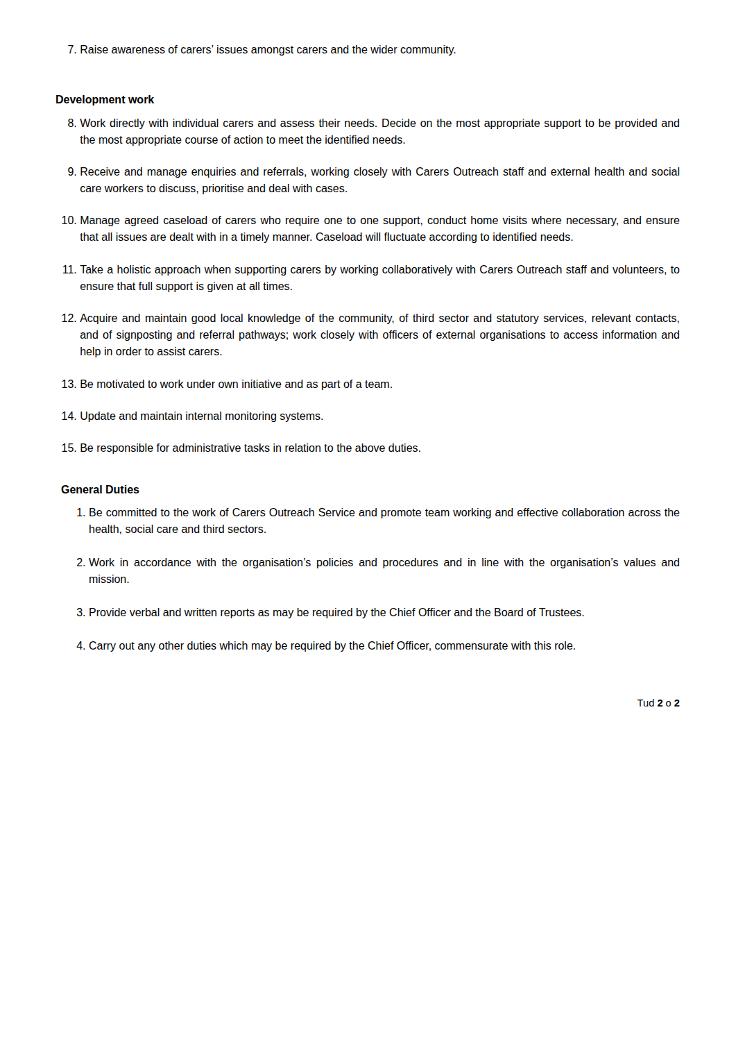Raise awareness of carers’ issues amongst carers and the wider community.
Development work
Work directly with individual carers and assess their needs. Decide on the most appropriate support to be provided and the most appropriate course of action to meet the identified needs.
Receive and manage enquiries and referrals, working closely with Carers Outreach staff and external health and social care workers to discuss, prioritise and deal with cases.
Manage agreed caseload of carers who require one to one support, conduct home visits where necessary, and ensure that all issues are dealt with in a timely manner. Caseload will fluctuate according to identified needs.
Take a holistic approach when supporting carers by working collaboratively with Carers Outreach staff and volunteers, to ensure that full support is given at all times.
Acquire and maintain good local knowledge of the community, of third sector and statutory services, relevant contacts, and of signposting and referral pathways; work closely with officers of external organisations to access information and help in order to assist carers.
Be motivated to work under own initiative and as part of a team.
Update and maintain internal monitoring systems.
Be responsible for administrative tasks in relation to the above duties.
General Duties
Be committed to the work of Carers Outreach Service and promote team working and effective collaboration across the health, social care and third sectors.
Work in accordance with the organisation’s policies and procedures and in line with the organisation’s values and mission.
Provide verbal and written reports as may be required by the Chief Officer and the Board of Trustees.
Carry out any other duties which may be required by the Chief Officer, commensurate with this role.
Tud 2 o 2